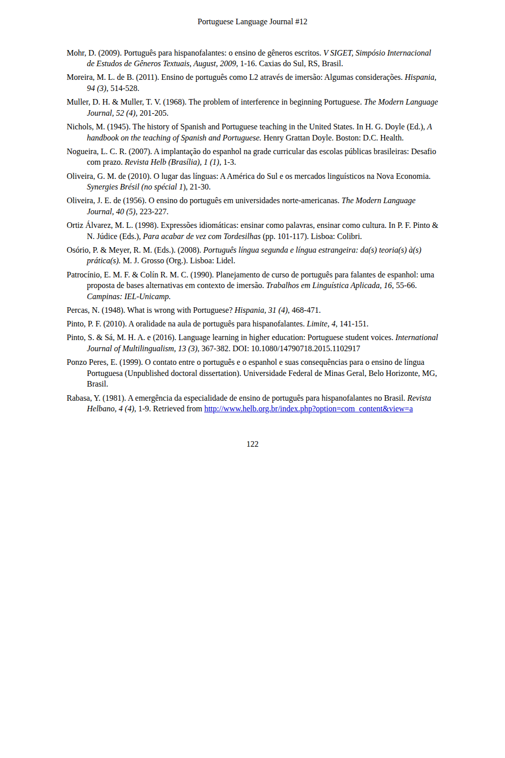Portuguese Language Journal #12
Mohr, D. (2009). Português para hispanofalantes: o ensino de gêneros escritos. V SIGET, Simpósio Internacional de Estudos de Gêneros Textuais, August, 2009, 1-16. Caxias do Sul, RS, Brasil.
Moreira, M. L. de B. (2011). Ensino de português como L2 através de imersão: Algumas considerações. Hispania, 94 (3), 514-528.
Muller, D. H. & Muller, T. V. (1968). The problem of interference in beginning Portuguese. The Modern Language Journal, 52 (4), 201-205.
Nichols, M. (1945). The history of Spanish and Portuguese teaching in the United States. In H. G. Doyle (Ed.), A handbook on the teaching of Spanish and Portuguese. Henry Grattan Doyle. Boston: D.C. Health.
Nogueira, L. C. R. (2007). A implantação do espanhol na grade curricular das escolas públicas brasileiras: Desafio com prazo. Revista Helb (Brasília), 1 (1), 1-3.
Oliveira, G. M. de (2010). O lugar das línguas: A América do Sul e os mercados linguísticos na Nova Economia. Synergies Brésil (no spécial 1), 21-30.
Oliveira, J. E. de (1956). O ensino do português em universidades norte-americanas. The Modern Language Journal, 40 (5), 223-227.
Ortiz Álvarez, M. L. (1998). Expressões idiomáticas: ensinar como palavras, ensinar como cultura. In P. F. Pinto & N. Júdice (Eds.), Para acabar de vez com Tordesilhas (pp. 101-117). Lisboa: Colibri.
Osório, P. & Meyer, R. M. (Eds.). (2008). Português língua segunda e língua estrangeira: da(s) teoria(s) à(s) prática(s). M. J. Grosso (Org.). Lisboa: Lidel.
Patrocínio, E. M. F. & Colín R. M. C. (1990). Planejamento de curso de português para falantes de espanhol: uma proposta de bases alternativas em contexto de imersão. Trabalhos em Linguística Aplicada, 16, 55-66. Campinas: IEL-Unicamp.
Percas, N. (1948). What is wrong with Portuguese? Hispania, 31 (4), 468-471.
Pinto, P. F. (2010). A oralidade na aula de português para hispanofalantes. Limite, 4, 141-151.
Pinto, S. & Sá, M. H. A. e (2016). Language learning in higher education: Portuguese student voices. International Journal of Multilingualism, 13 (3), 367-382. DOI: 10.1080/14790718.2015.1102917
Ponzo Peres, E. (1999). O contato entre o português e o espanhol e suas consequências para o ensino de língua Portuguesa (Unpublished doctoral dissertation). Universidade Federal de Minas Geral, Belo Horizonte, MG, Brasil.
Rabasa, Y. (1981). A emergência da especialidade de ensino de português para hispanofalantes no Brasil. Revista Helbano, 4 (4), 1-9. Retrieved from http://www.helb.org.br/index.php?option=com_content&view=a
122